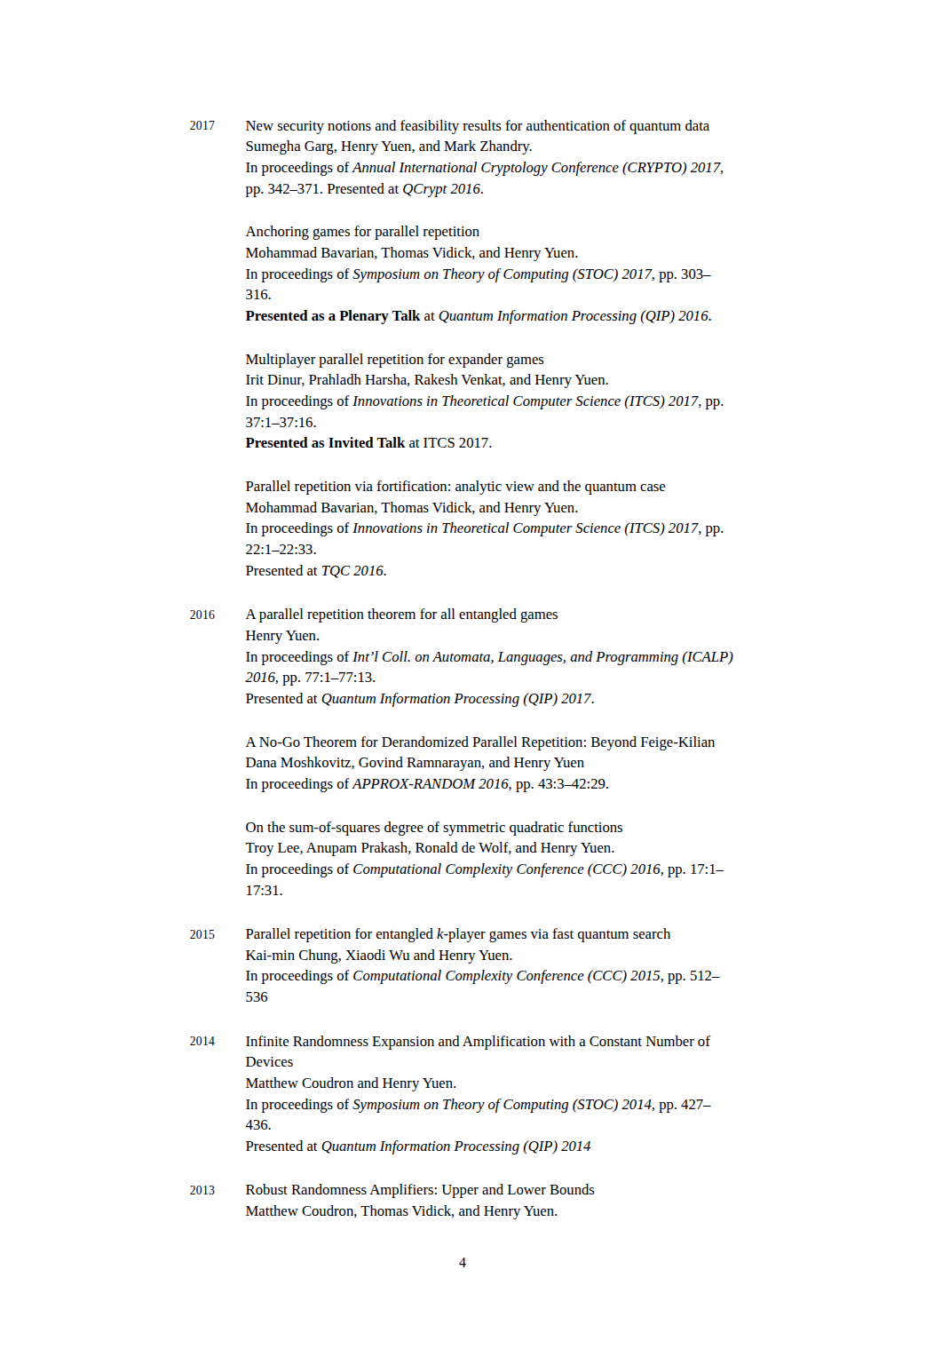2017
New security notions and feasibility results for authentication of quantum data
Sumegha Garg, Henry Yuen, and Mark Zhandry.
In proceedings of Annual International Cryptology Conference (CRYPTO) 2017, pp. 342–371. Presented at QCrypt 2016.
Anchoring games for parallel repetition
Mohammad Bavarian, Thomas Vidick, and Henry Yuen.
In proceedings of Symposium on Theory of Computing (STOC) 2017, pp. 303–316.
Presented as a Plenary Talk at Quantum Information Processing (QIP) 2016.
Multiplayer parallel repetition for expander games
Irit Dinur, Prahladh Harsha, Rakesh Venkat, and Henry Yuen.
In proceedings of Innovations in Theoretical Computer Science (ITCS) 2017, pp. 37:1–37:16.
Presented as Invited Talk at ITCS 2017.
Parallel repetition via fortification: analytic view and the quantum case
Mohammad Bavarian, Thomas Vidick, and Henry Yuen.
In proceedings of Innovations in Theoretical Computer Science (ITCS) 2017, pp. 22:1–22:33.
Presented at TQC 2016.
2016
A parallel repetition theorem for all entangled games
Henry Yuen.
In proceedings of Int’l Coll. on Automata, Languages, and Programming (ICALP) 2016, pp. 77:1–77:13.
Presented at Quantum Information Processing (QIP) 2017.
A No-Go Theorem for Derandomized Parallel Repetition: Beyond Feige-Kilian
Dana Moshkovitz, Govind Ramnarayan, and Henry Yuen
In proceedings of APPROX-RANDOM 2016, pp. 43:3–42:29.
On the sum-of-squares degree of symmetric quadratic functions
Troy Lee, Anupam Prakash, Ronald de Wolf, and Henry Yuen.
In proceedings of Computational Complexity Conference (CCC) 2016, pp. 17:1–17:31.
2015
Parallel repetition for entangled k-player games via fast quantum search
Kai-min Chung, Xiaodi Wu and Henry Yuen.
In proceedings of Computational Complexity Conference (CCC) 2015, pp. 512–536
2014
Infinite Randomness Expansion and Amplification with a Constant Number of Devices
Matthew Coudron and Henry Yuen.
In proceedings of Symposium on Theory of Computing (STOC) 2014, pp. 427–436.
Presented at Quantum Information Processing (QIP) 2014
2013
Robust Randomness Amplifiers: Upper and Lower Bounds
Matthew Coudron, Thomas Vidick, and Henry Yuen.
4